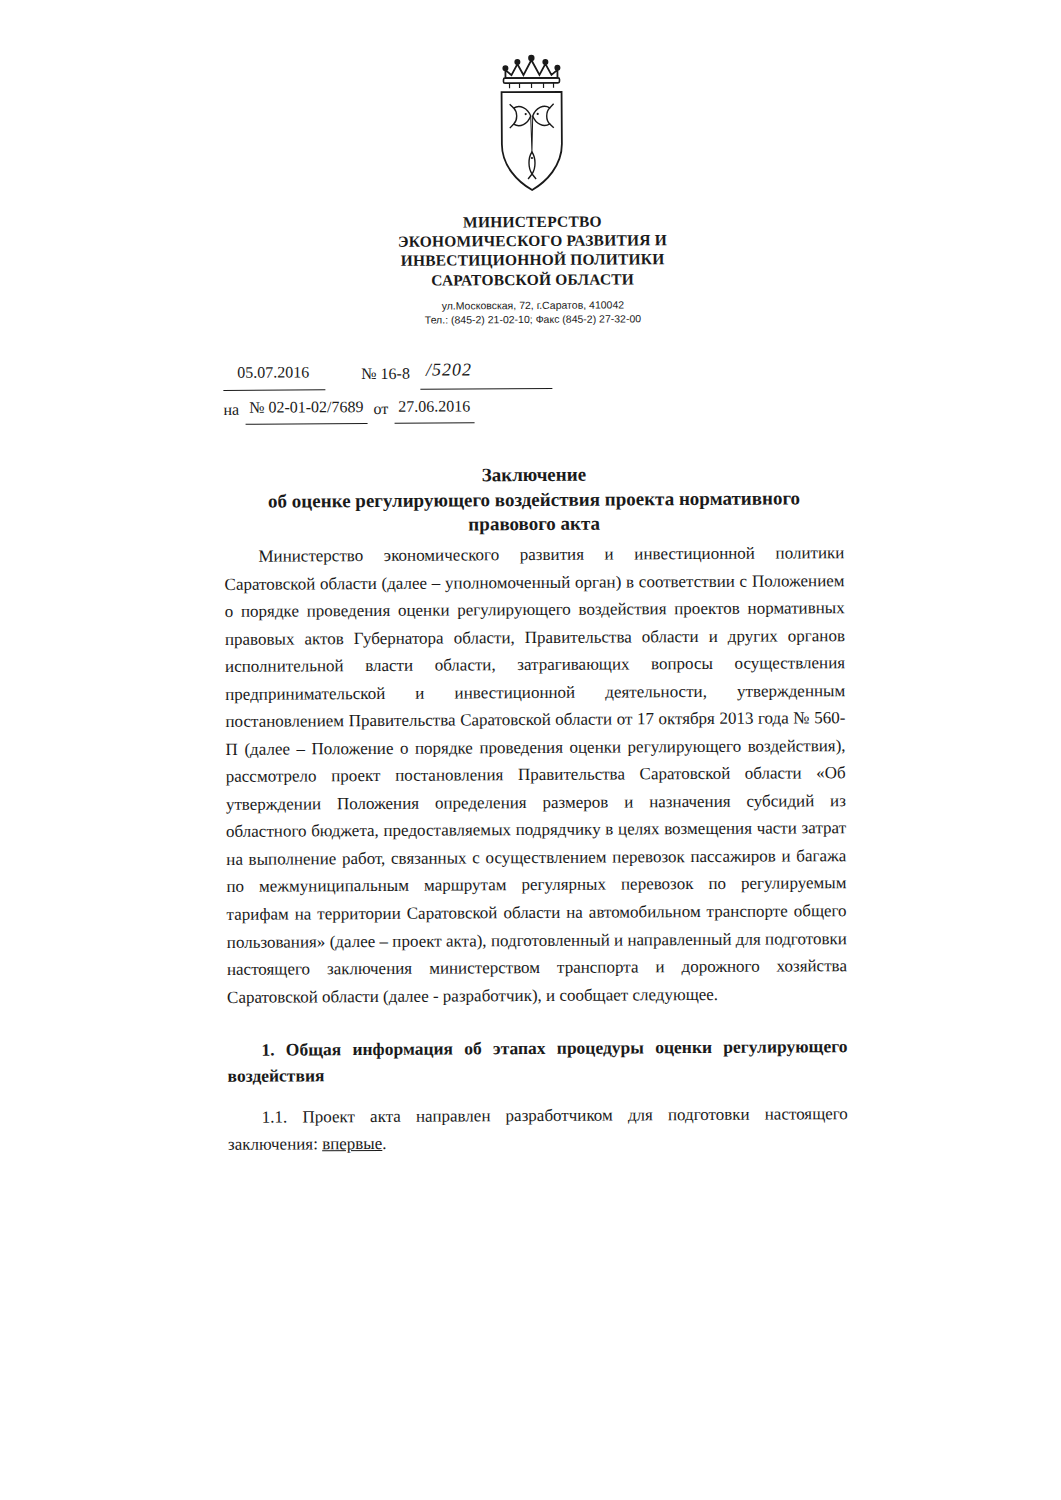МИНИСТЕРСТВО
ЭКОНОМИЧЕСКОГО РАЗВИТИЯ И
ИНВЕСТИЦИОННОЙ ПОЛИТИКИ
САРАТОВСКОЙ ОБЛАСТИ
ул.Московская, 72, г.Саратов, 410042
Тел.: (845-2) 21-02-10; Факс (845-2) 27-32-00
05.07.2016 № 16-8 /5202
на № 02-01-02/7689 от 27.06.2016
Заключение об оценке регулирующего воздействия проекта нормативного правового акта
Министерство экономического развития и инвестиционной политики Саратовской области (далее – уполномоченный орган) в соответствии с Положением о порядке проведения оценки регулирующего воздействия проектов нормативных правовых актов Губернатора области, Правительства области и других органов исполнительной власти области, затрагивающих вопросы осуществления предпринимательской и инвестиционной деятельности, утвержденным постановлением Правительства Саратовской области от 17 октября 2013 года № 560-П (далее – Положение о порядке проведения оценки регулирующего воздействия), рассмотрело проект постановления Правительства Саратовской области «Об утверждении Положения определения размеров и назначения субсидий из областного бюджета, предоставляемых подрядчику в целях возмещения части затрат на выполнение работ, связанных с осуществлением перевозок пассажиров и багажа по межмуниципальным маршрутам регулярных перевозок по регулируемым тарифам на территории Саратовской области на автомобильном транспорте общего пользования» (далее – проект акта), подготовленный и направленный для подготовки настоящего заключения министерством транспорта и дорожного хозяйства Саратовской области (далее - разработчик), и сообщает следующее.
1. Общая информация об этапах процедуры оценки регулирующего воздействия
1.1. Проект акта направлен разработчиком для подготовки настоящего заключения: впервые.